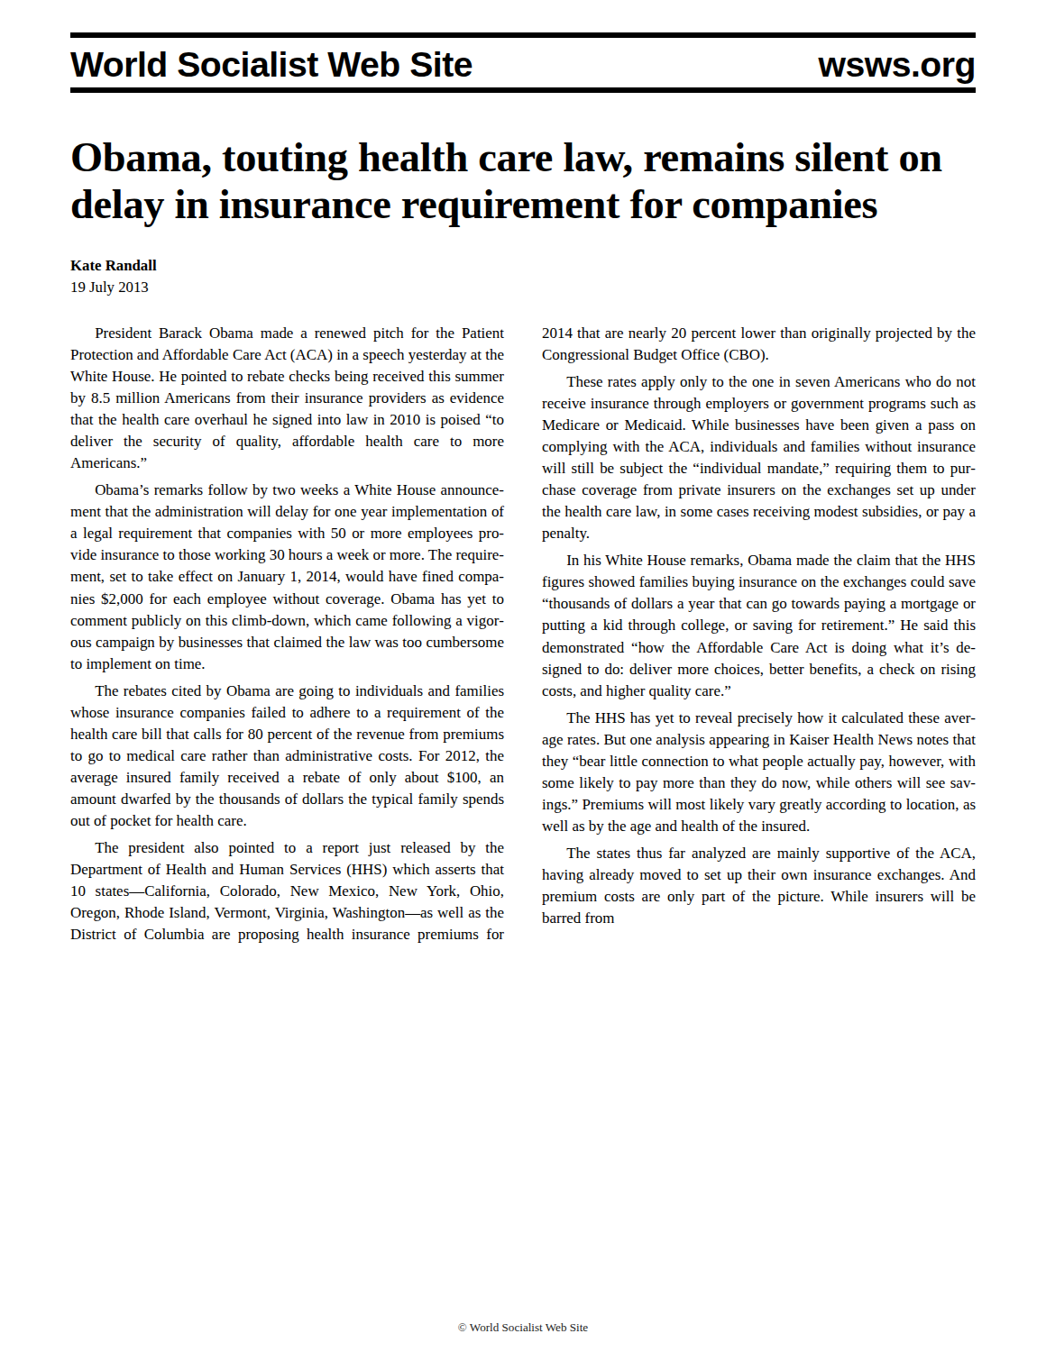World Socialist Web Site
wsws.org
Obama, touting health care law, remains silent on delay in insurance requirement for companies
Kate Randall
19 July 2013
President Barack Obama made a renewed pitch for the Patient Protection and Affordable Care Act (ACA) in a speech yesterday at the White House. He pointed to rebate checks being received this summer by 8.5 million Americans from their insurance providers as evidence that the health care overhaul he signed into law in 2010 is poised “to deliver the security of quality, affordable health care to more Americans.”
Obama’s remarks follow by two weeks a White House announcement that the administration will delay for one year implementation of a legal requirement that companies with 50 or more employees provide insurance to those working 30 hours a week or more. The requirement, set to take effect on January 1, 2014, would have fined companies $2,000 for each employee without coverage. Obama has yet to comment publicly on this climb-down, which came following a vigorous campaign by businesses that claimed the law was too cumbersome to implement on time.
The rebates cited by Obama are going to individuals and families whose insurance companies failed to adhere to a requirement of the health care bill that calls for 80 percent of the revenue from premiums to go to medical care rather than administrative costs. For 2012, the average insured family received a rebate of only about $100, an amount dwarfed by the thousands of dollars the typical family spends out of pocket for health care.
The president also pointed to a report just released by the Department of Health and Human Services (HHS) which asserts that 10 states—California, Colorado, New Mexico, New York, Ohio, Oregon, Rhode Island, Vermont, Virginia, Washington—as well as the District of Columbia are proposing health insurance premiums for 2014 that are nearly 20 percent lower than originally projected by the Congressional Budget Office (CBO).
These rates apply only to the one in seven Americans who do not receive insurance through employers or government programs such as Medicare or Medicaid. While businesses have been given a pass on complying with the ACA, individuals and families without insurance will still be subject the “individual mandate,” requiring them to purchase coverage from private insurers on the exchanges set up under the health care law, in some cases receiving modest subsidies, or pay a penalty.
In his White House remarks, Obama made the claim that the HHS figures showed families buying insurance on the exchanges could save “thousands of dollars a year that can go towards paying a mortgage or putting a kid through college, or saving for retirement.” He said this demonstrated “how the Affordable Care Act is doing what it’s designed to do: deliver more choices, better benefits, a check on rising costs, and higher quality care.”
The HHS has yet to reveal precisely how it calculated these average rates. But one analysis appearing in Kaiser Health News notes that they “bear little connection to what people actually pay, however, with some likely to pay more than they do now, while others will see savings.” Premiums will most likely vary greatly according to location, as well as by the age and health of the insured.
The states thus far analyzed are mainly supportive of the ACA, having already moved to set up their own insurance exchanges. And premium costs are only part of the picture. While insurers will be barred from
© World Socialist Web Site